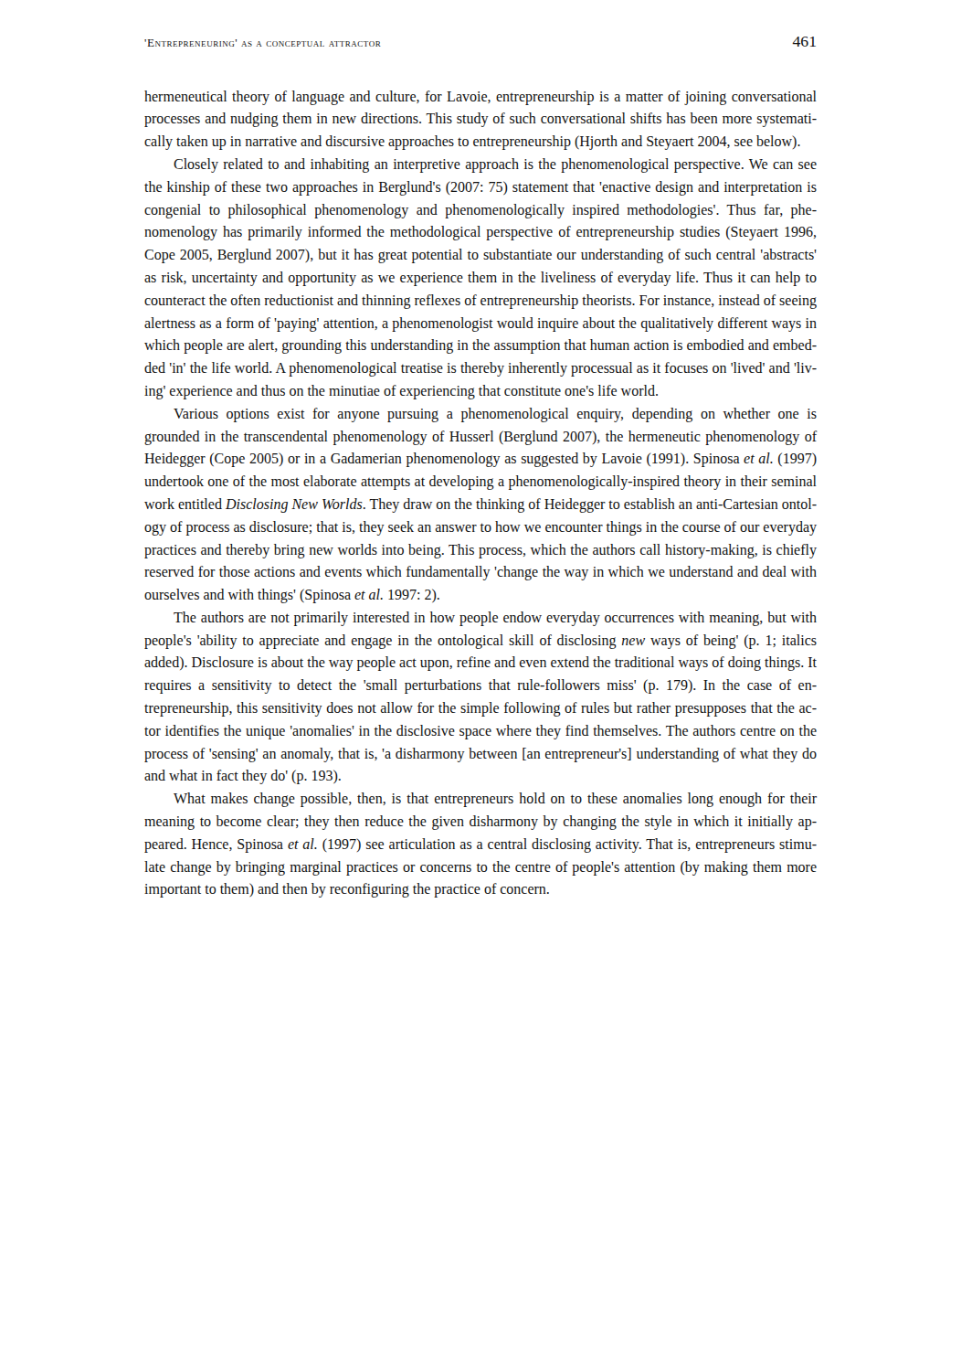'Entrepreneuring' as a conceptual attractor 461
hermeneutical theory of language and culture, for Lavoie, entrepreneurship is a matter of joining conversational processes and nudging them in new directions. This study of such conversational shifts has been more systematically taken up in narrative and discursive approaches to entrepreneurship (Hjorth and Steyaert 2004, see below).
Closely related to and inhabiting an interpretive approach is the phenomenological perspective. We can see the kinship of these two approaches in Berglund's (2007: 75) statement that 'enactive design and interpretation is congenial to philosophical phenomenology and phenomenologically inspired methodologies'. Thus far, phenomenology has primarily informed the methodological perspective of entrepreneurship studies (Steyaert 1996, Cope 2005, Berglund 2007), but it has great potential to substantiate our understanding of such central 'abstracts' as risk, uncertainty and opportunity as we experience them in the liveliness of everyday life. Thus it can help to counteract the often reductionist and thinning reflexes of entrepreneurship theorists. For instance, instead of seeing alertness as a form of 'paying' attention, a phenomenologist would inquire about the qualitatively different ways in which people are alert, grounding this understanding in the assumption that human action is embodied and embedded 'in' the life world. A phenomenological treatise is thereby inherently processual as it focuses on 'lived' and 'living' experience and thus on the minutiae of experiencing that constitute one's life world.
Various options exist for anyone pursuing a phenomenological enquiry, depending on whether one is grounded in the transcendental phenomenology of Husserl (Berglund 2007), the hermeneutic phenomenology of Heidegger (Cope 2005) or in a Gadamerian phenomenology as suggested by Lavoie (1991). Spinosa et al. (1997) undertook one of the most elaborate attempts at developing a phenomenologically-inspired theory in their seminal work entitled Disclosing New Worlds. They draw on the thinking of Heidegger to establish an anti-Cartesian ontology of process as disclosure; that is, they seek an answer to how we encounter things in the course of our everyday practices and thereby bring new worlds into being. This process, which the authors call history-making, is chiefly reserved for those actions and events which fundamentally 'change the way in which we understand and deal with ourselves and with things' (Spinosa et al. 1997: 2).
The authors are not primarily interested in how people endow everyday occurrences with meaning, but with people's 'ability to appreciate and engage in the ontological skill of disclosing new ways of being' (p. 1; italics added). Disclosure is about the way people act upon, refine and even extend the traditional ways of doing things. It requires a sensitivity to detect the 'small perturbations that rule-followers miss' (p. 179). In the case of entrepreneurship, this sensitivity does not allow for the simple following of rules but rather presupposes that the actor identifies the unique 'anomalies' in the disclosive space where they find themselves. The authors centre on the process of 'sensing' an anomaly, that is, 'a disharmony between [an entrepreneur's] understanding of what they do and what in fact they do' (p. 193).
What makes change possible, then, is that entrepreneurs hold on to these anomalies long enough for their meaning to become clear; they then reduce the given disharmony by changing the style in which it initially appeared. Hence, Spinosa et al. (1997) see articulation as a central disclosing activity. That is, entrepreneurs stimulate change by bringing marginal practices or concerns to the centre of people's attention (by making them more important to them) and then by reconfiguring the practice of concern.